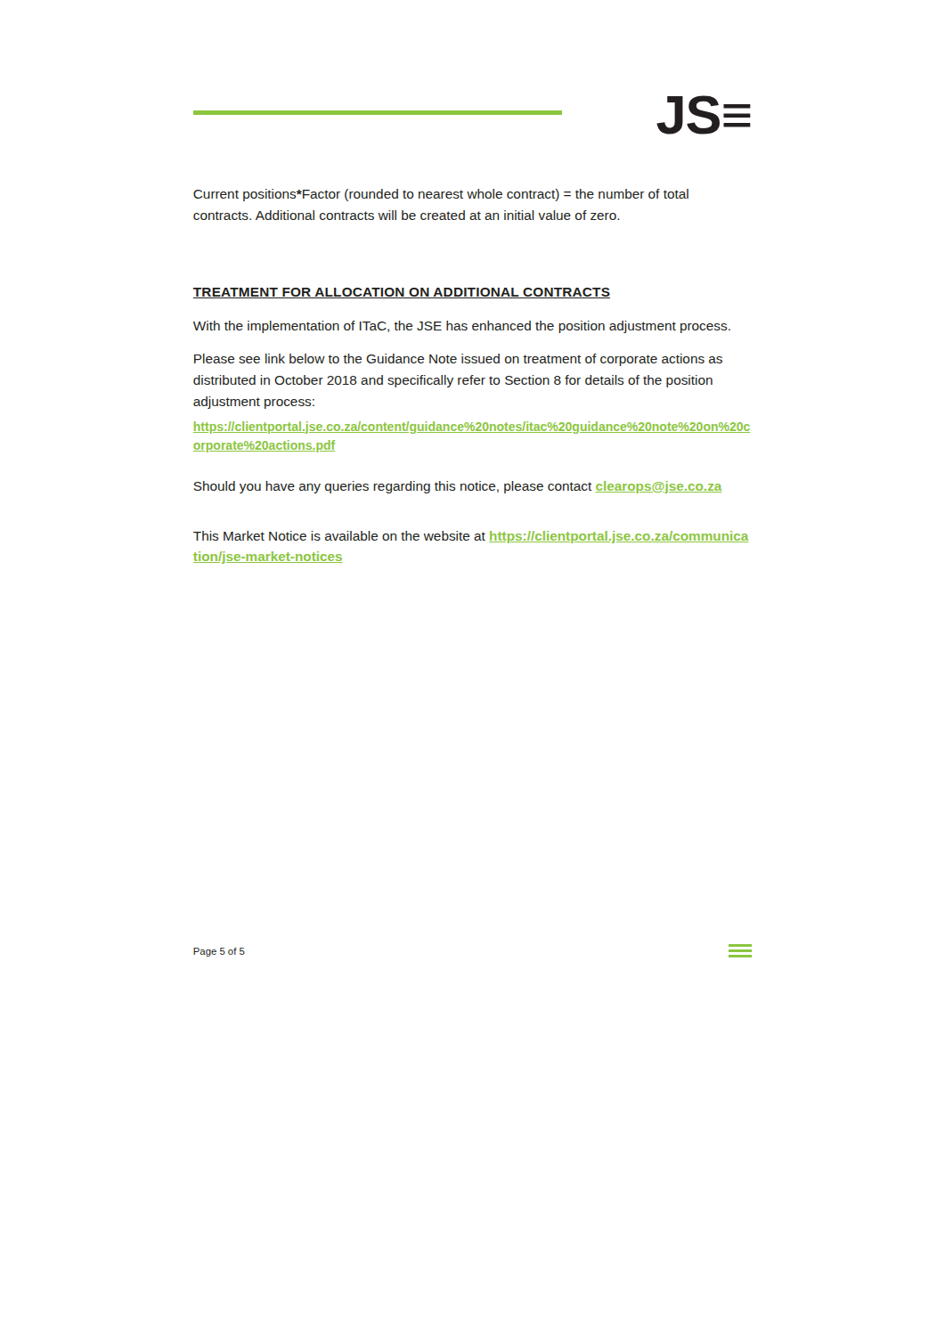JS≡
Current positions*Factor (rounded to nearest whole contract) = the number of total contracts. Additional contracts will be created at an initial value of zero.
TREATMENT FOR ALLOCATION ON ADDITIONAL CONTRACTS
With the implementation of ITaC, the JSE has enhanced the position adjustment process.
Please see link below to the Guidance Note issued on treatment of corporate actions as distributed in October 2018 and specifically refer to Section 8 for details of the position adjustment process:
https://clientportal.jse.co.za/content/guidance%20notes/itac%20guidance%20note%20on%20corporate%20actions.pdf
Should you have any queries regarding this notice, please contact clearops@jse.co.za
This Market Notice is available on the website at https://clientportal.jse.co.za/communication/jse-market-notices
Page 5 of 5